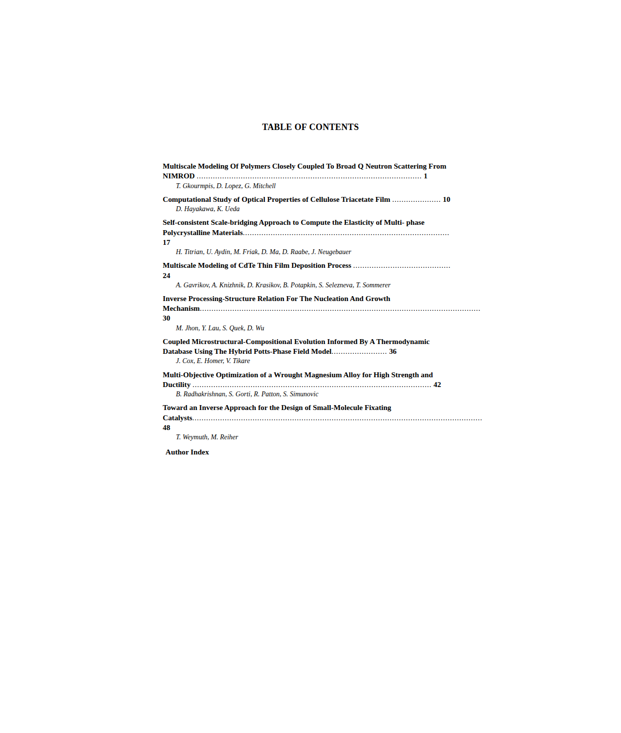TABLE OF CONTENTS
Multiscale Modeling Of Polymers Closely Coupled To Broad Q Neutron Scattering From NIMROD ................................................................................................. 1 T. Gkourmpis, D. Lopez, G. Mitchell
Computational Study of Optical Properties of Cellulose Triacetate Film ..................... 10 D. Hayakawa, K. Ueda
Self-consistent Scale-bridging Approach to Compute the Elasticity of Multi- phase Polycrystalline Materials......................................................................................... 17 H. Titrian, U. Aydin, M. Friak, D. Ma, D. Raabe, J. Neugebauer
Multiscale Modeling of CdTe Thin Film Deposition Process .......................................... 24 A. Gavrikov, A. Knizhnik, D. Krasikov, B. Potapkin, S. Selezneva, T. Sommerer
Inverse Processing-Structure Relation For The Nucleation And Growth Mechanism......................................................................................................................... 30 M. Jhon, Y. Lau, S. Quek, D. Wu
Coupled Microstructural-Compositional Evolution Informed By A Thermodynamic Database Using The Hybrid Potts-Phase Field Model........................ 36 J. Cox, E. Homer, V. Tikare
Multi-Objective Optimization of a Wrought Magnesium Alloy for High Strength and Ductility ....................................................................................................... 42 B. Radhakrishnan, S. Gorti, R. Patton, S. Simunovic
Toward an Inverse Approach for the Design of Small-Molecule Fixating Catalysts............................................................................................................................. 48 T. Weymuth, M. Reiher
Author Index